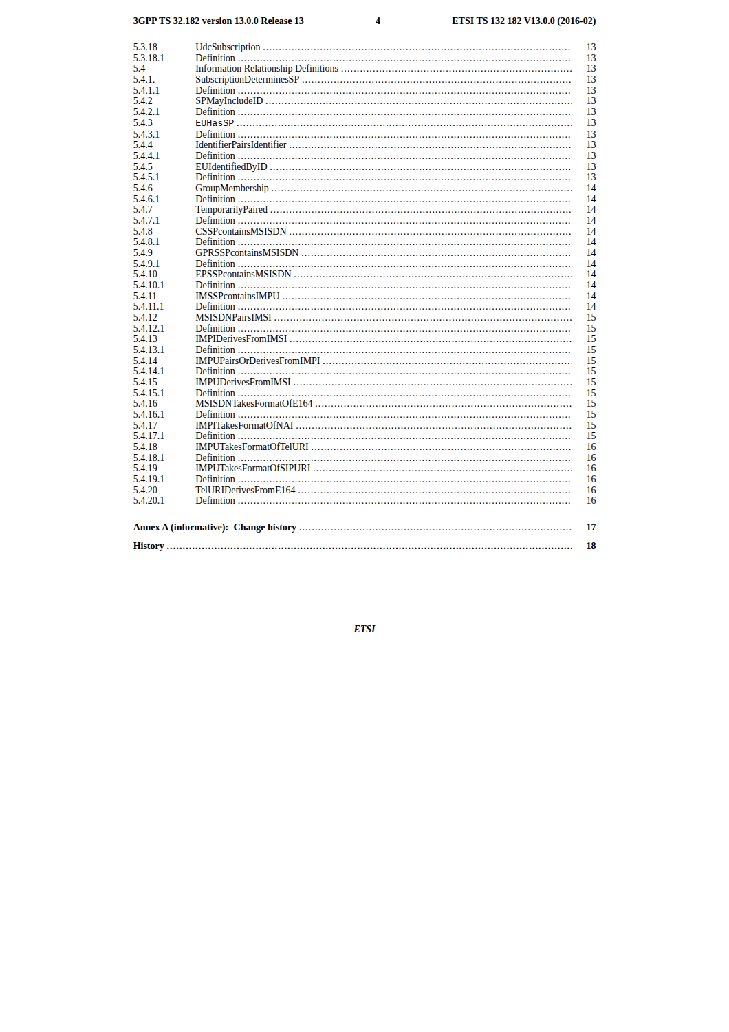3GPP TS 32.182 version 13.0.0 Release 13
4
ETSI TS 132 182 V13.0.0 (2016-02)
5.3.18 UdcSubscription........................................................................................................................... 13
5.3.18.1 Definition..................................................................................................................................... 13
5.4 Information Relationship Definitions................................................................................................. 13
5.4.1. SubscriptionDeterminesSP................................................................................................................. 13
5.4.1.1 Definition..................................................................................................................................... 13
5.4.2 SPMayIncludeID......................................................................................................................... 13
5.4.2.1 Definition..................................................................................................................................... 13
5.4.3 EUHasSP..................................................................................................................................... 13
5.4.3.1 Definition..................................................................................................................................... 13
5.4.4 IdentifierPairsIdentifier..................................................................................................................... 13
5.4.4.1 Definition..................................................................................................................................... 13
5.4.5 EUIdentifiedByID......................................................................................................................... 13
5.4.5.1 Definition..................................................................................................................................... 13
5.4.6 GroupMembership......................................................................................................................... 14
5.4.6.1 Definition..................................................................................................................................... 14
5.4.7 TemporarilyPaired......................................................................................................................... 14
5.4.7.1 Definition..................................................................................................................................... 14
5.4.8 CSSPcontainsMSISDN................................................................................................................. 14
5.4.8.1 Definition..................................................................................................................................... 14
5.4.9 GPRSSPcontainsMSISDN............................................................................................................. 14
5.4.9.1 Definition..................................................................................................................................... 14
5.4.10 EPSSPcontainsMSISDN............................................................................................................... 14
5.4.10.1 Definition..................................................................................................................................... 14
5.4.11 IMSSPcontainsIMPU................................................................................................................... 14
5.4.11.1 Definition..................................................................................................................................... 14
5.4.12 MSISDNPairsIMSI....................................................................................................................... 15
5.4.12.1 Definition..................................................................................................................................... 15
5.4.13 IMPIDerivesFromIMSI............................................................................................................... 15
5.4.13.1 Definition..................................................................................................................................... 15
5.4.14 IMPUPairsOrDerivesFromIMPI............................................................................................... 15
5.4.14.1 Definition..................................................................................................................................... 15
5.4.15 IMPUDerivesFromIMSI............................................................................................................. 15
5.4.15.1 Definition..................................................................................................................................... 15
5.4.16 MSISDNTakesFormatOfE164................................................................................................. 15
5.4.16.1 Definition..................................................................................................................................... 15
5.4.17 IMPITakesFormatOfNAI........................................................................................................... 15
5.4.17.1 Definition..................................................................................................................................... 15
5.4.18 IMPUTakesFormatOfTelURI................................................................................................... 16
5.4.18.1 Definition..................................................................................................................................... 16
5.4.19 IMPUTakesFormatOfSIPURI................................................................................................. 16
5.4.19.1 Definition..................................................................................................................................... 16
5.4.20 TelURIDerivesFromE164........................................................................................................... 16
5.4.20.1 Definition..................................................................................................................................... 16
Annex A (informative): Change history ......................................................................................... 17
History ............................................................................................................................................................. 18
ETSI